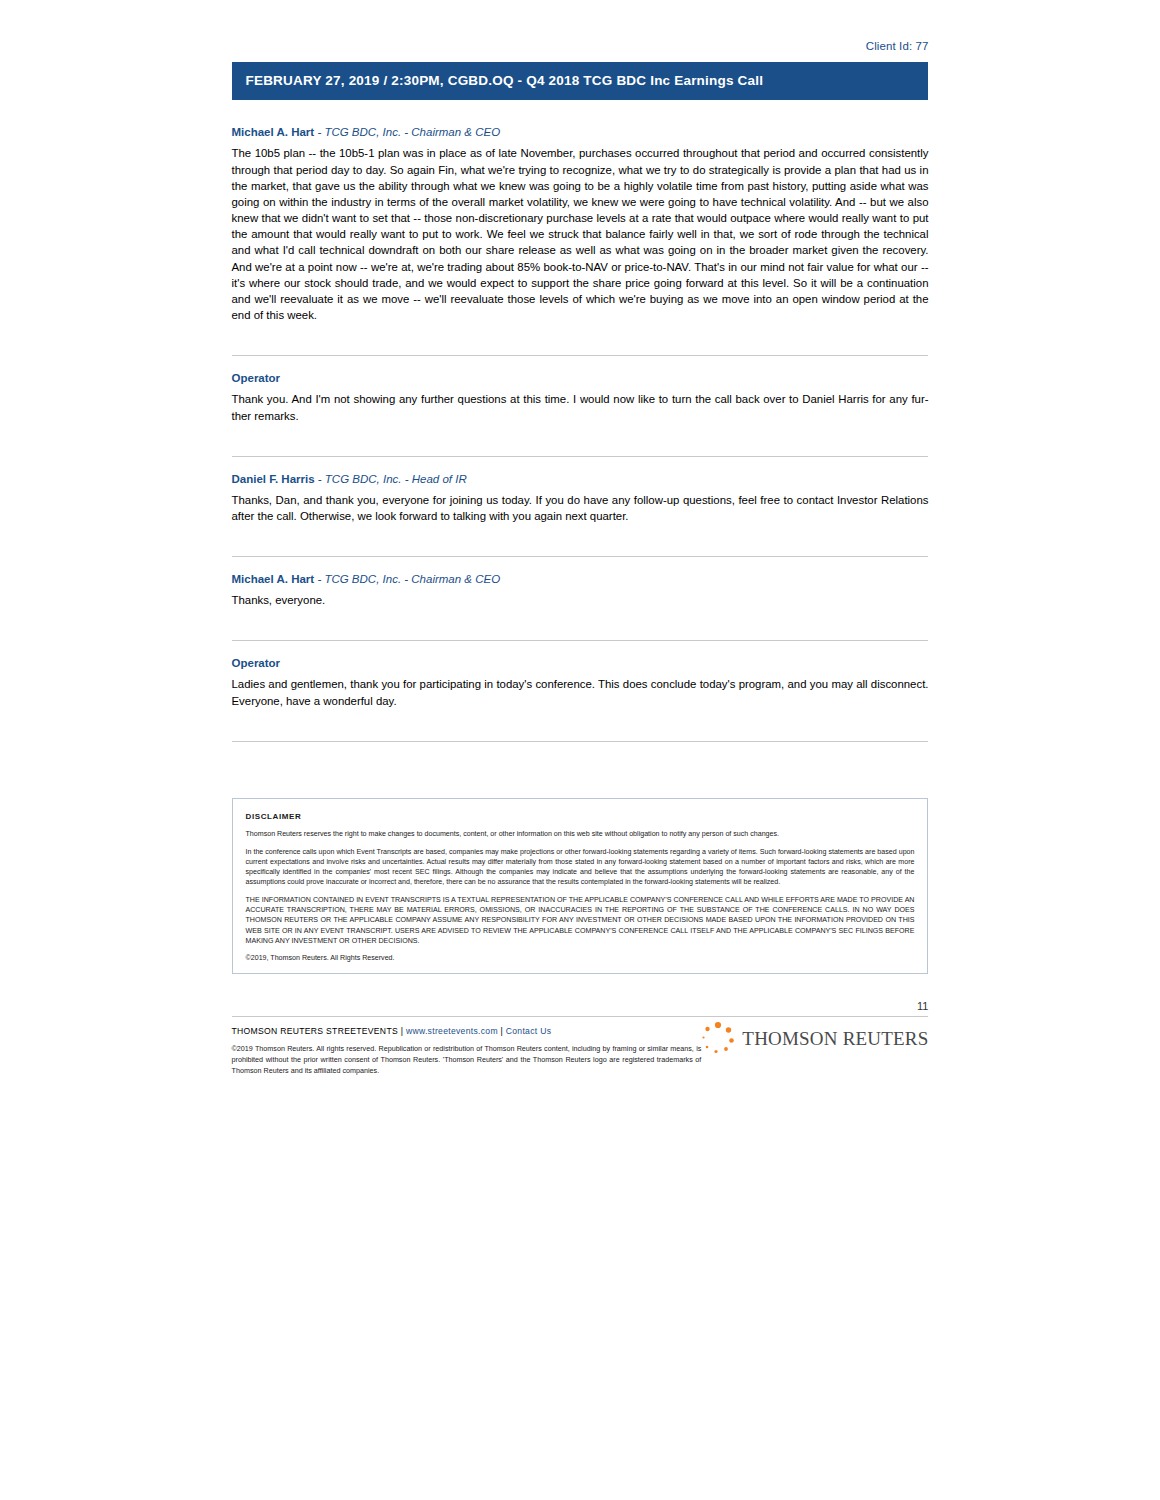Client Id: 77
FEBRUARY 27, 2019 / 2:30PM, CGBD.OQ - Q4 2018 TCG BDC Inc Earnings Call
Michael A. Hart - TCG BDC, Inc. - Chairman & CEO
The 10b5 plan -- the 10b5-1 plan was in place as of late November, purchases occurred throughout that period and occurred consistently through that period day to day. So again Fin, what we're trying to recognize, what we try to do strategically is provide a plan that had us in the market, that gave us the ability through what we knew was going to be a highly volatile time from past history, putting aside what was going on within the industry in terms of the overall market volatility, we knew we were going to have technical volatility. And -- but we also knew that we didn't want to set that -- those non-discretionary purchase levels at a rate that would outpace where would really want to put the amount that would really want to put to work. We feel we struck that balance fairly well in that, we sort of rode through the technical and what I'd call technical downdraft on both our share release as well as what was going on in the broader market given the recovery. And we're at a point now -- we're at, we're trading about 85% book-to-NAV or price-to-NAV. That's in our mind not fair value for what our -- it's where our stock should trade, and we would expect to support the share price going forward at this level. So it will be a continuation and we'll reevaluate it as we move -- we'll reevaluate those levels of which we're buying as we move into an open window period at the end of this week.
Operator
Thank you. And I'm not showing any further questions at this time. I would now like to turn the call back over to Daniel Harris for any further remarks.
Daniel F. Harris - TCG BDC, Inc. - Head of IR
Thanks, Dan, and thank you, everyone for joining us today. If you do have any follow-up questions, feel free to contact Investor Relations after the call. Otherwise, we look forward to talking with you again next quarter.
Michael A. Hart - TCG BDC, Inc. - Chairman & CEO
Thanks, everyone.
Operator
Ladies and gentlemen, thank you for participating in today's conference. This does conclude today's program, and you may all disconnect. Everyone, have a wonderful day.
DISCLAIMER
Thomson Reuters reserves the right to make changes to documents, content, or other information on this web site without obligation to notify any person of such changes.
In the conference calls upon which Event Transcripts are based, companies may make projections or other forward-looking statements regarding a variety of items. Such forward-looking statements are based upon current expectations and involve risks and uncertainties. Actual results may differ materially from those stated in any forward-looking statement based on a number of important factors and risks, which are more specifically identified in the companies' most recent SEC filings. Although the companies may indicate and believe that the assumptions underlying the forward-looking statements are reasonable, any of the assumptions could prove inaccurate or incorrect and, therefore, there can be no assurance that the results contemplated in the forward-looking statements will be realized.
THE INFORMATION CONTAINED IN EVENT TRANSCRIPTS IS A TEXTUAL REPRESENTATION OF THE APPLICABLE COMPANY'S CONFERENCE CALL AND WHILE EFFORTS ARE MADE TO PROVIDE AN ACCURATE TRANSCRIPTION, THERE MAY BE MATERIAL ERRORS, OMISSIONS, OR INACCURACIES IN THE REPORTING OF THE SUBSTANCE OF THE CONFERENCE CALLS. IN NO WAY DOES THOMSON REUTERS OR THE APPLICABLE COMPANY ASSUME ANY RESPONSIBILITY FOR ANY INVESTMENT OR OTHER DECISIONS MADE BASED UPON THE INFORMATION PROVIDED ON THIS WEB SITE OR IN ANY EVENT TRANSCRIPT. USERS ARE ADVISED TO REVIEW THE APPLICABLE COMPANY'S CONFERENCE CALL ITSELF AND THE APPLICABLE COMPANY'S SEC FILINGS BEFORE MAKING ANY INVESTMENT OR OTHER DECISIONS.
©2019, Thomson Reuters. All Rights Reserved.
11
THOMSON REUTERS STREETEVENTS | www.streetevents.com | Contact Us
©2019 Thomson Reuters. All rights reserved. Republication or redistribution of Thomson Reuters content, including by framing or similar means, is prohibited without the prior written consent of Thomson Reuters. 'Thomson Reuters' and the Thomson Reuters logo are registered trademarks of Thomson Reuters and its affiliated companies.
THOMSON REUTERS